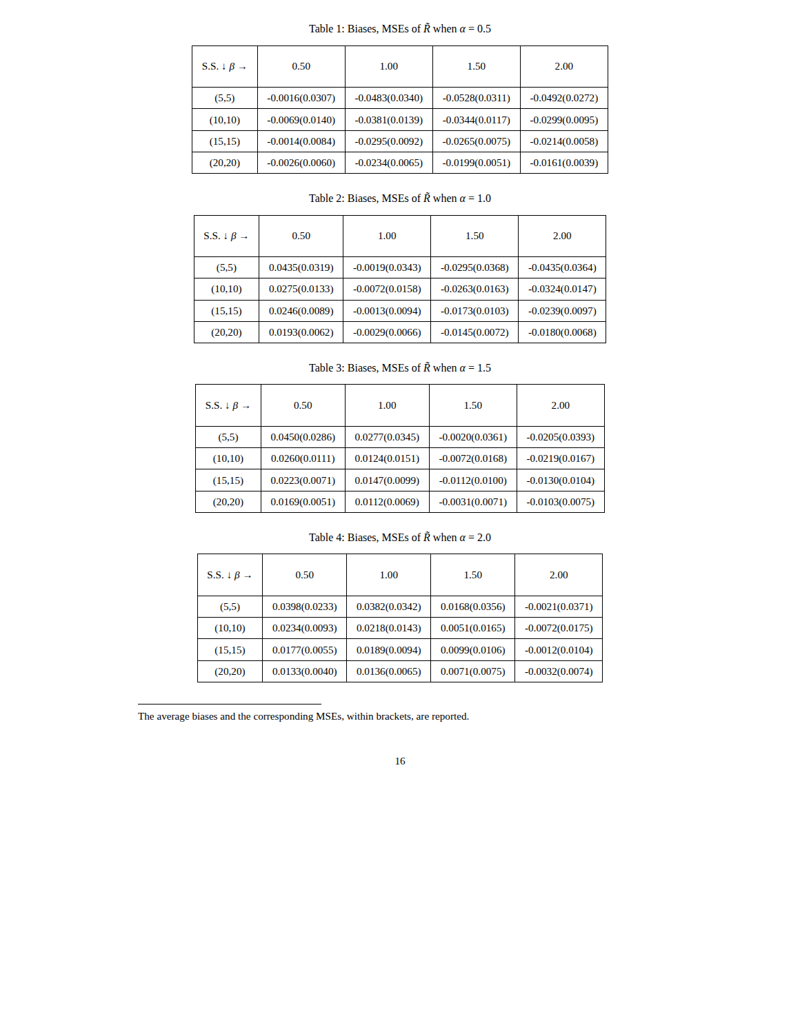Table 1: Biases, MSEs of R̃ when α = 0.5
| S.S. ↓ β → | 0.50 | 1.00 | 1.50 | 2.00 |
| --- | --- | --- | --- | --- |
| (5,5) | -0.0016(0.0307) | -0.0483(0.0340) | -0.0528(0.0311) | -0.0492(0.0272) |
| (10,10) | -0.0069(0.0140) | -0.0381(0.0139) | -0.0344(0.0117) | -0.0299(0.0095) |
| (15,15) | -0.0014(0.0084) | -0.0295(0.0092) | -0.0265(0.0075) | -0.0214(0.0058) |
| (20,20) | -0.0026(0.0060) | -0.0234(0.0065) | -0.0199(0.0051) | -0.0161(0.0039) |
Table 2: Biases, MSEs of R̃ when α = 1.0
| S.S. ↓ β → | 0.50 | 1.00 | 1.50 | 2.00 |
| --- | --- | --- | --- | --- |
| (5,5) | 0.0435(0.0319) | -0.0019(0.0343) | -0.0295(0.0368) | -0.0435(0.0364) |
| (10,10) | 0.0275(0.0133) | -0.0072(0.0158) | -0.0263(0.0163) | -0.0324(0.0147) |
| (15,15) | 0.0246(0.0089) | -0.0013(0.0094) | -0.0173(0.0103) | -0.0239(0.0097) |
| (20,20) | 0.0193(0.0062) | -0.0029(0.0066) | -0.0145(0.0072) | -0.0180(0.0068) |
Table 3: Biases, MSEs of R̃ when α = 1.5
| S.S. ↓ β → | 0.50 | 1.00 | 1.50 | 2.00 |
| --- | --- | --- | --- | --- |
| (5,5) | 0.0450(0.0286) | 0.0277(0.0345) | -0.0020(0.0361) | -0.0205(0.0393) |
| (10,10) | 0.0260(0.0111) | 0.0124(0.0151) | -0.0072(0.0168) | -0.0219(0.0167) |
| (15,15) | 0.0223(0.0071) | 0.0147(0.0099) | -0.0112(0.0100) | -0.0130(0.0104) |
| (20,20) | 0.0169(0.0051) | 0.0112(0.0069) | -0.0031(0.0071) | -0.0103(0.0075) |
Table 4: Biases, MSEs of R̃ when α = 2.0
| S.S. ↓ β → | 0.50 | 1.00 | 1.50 | 2.00 |
| --- | --- | --- | --- | --- |
| (5,5) | 0.0398(0.0233) | 0.0382(0.0342) | 0.0168(0.0356) | -0.0021(0.0371) |
| (10,10) | 0.0234(0.0093) | 0.0218(0.0143) | 0.0051(0.0165) | -0.0072(0.0175) |
| (15,15) | 0.0177(0.0055) | 0.0189(0.0094) | 0.0099(0.0106) | -0.0012(0.0104) |
| (20,20) | 0.0133(0.0040) | 0.0136(0.0065) | 0.0071(0.0075) | -0.0032(0.0074) |
The average biases and the corresponding MSEs, within brackets, are reported.
16